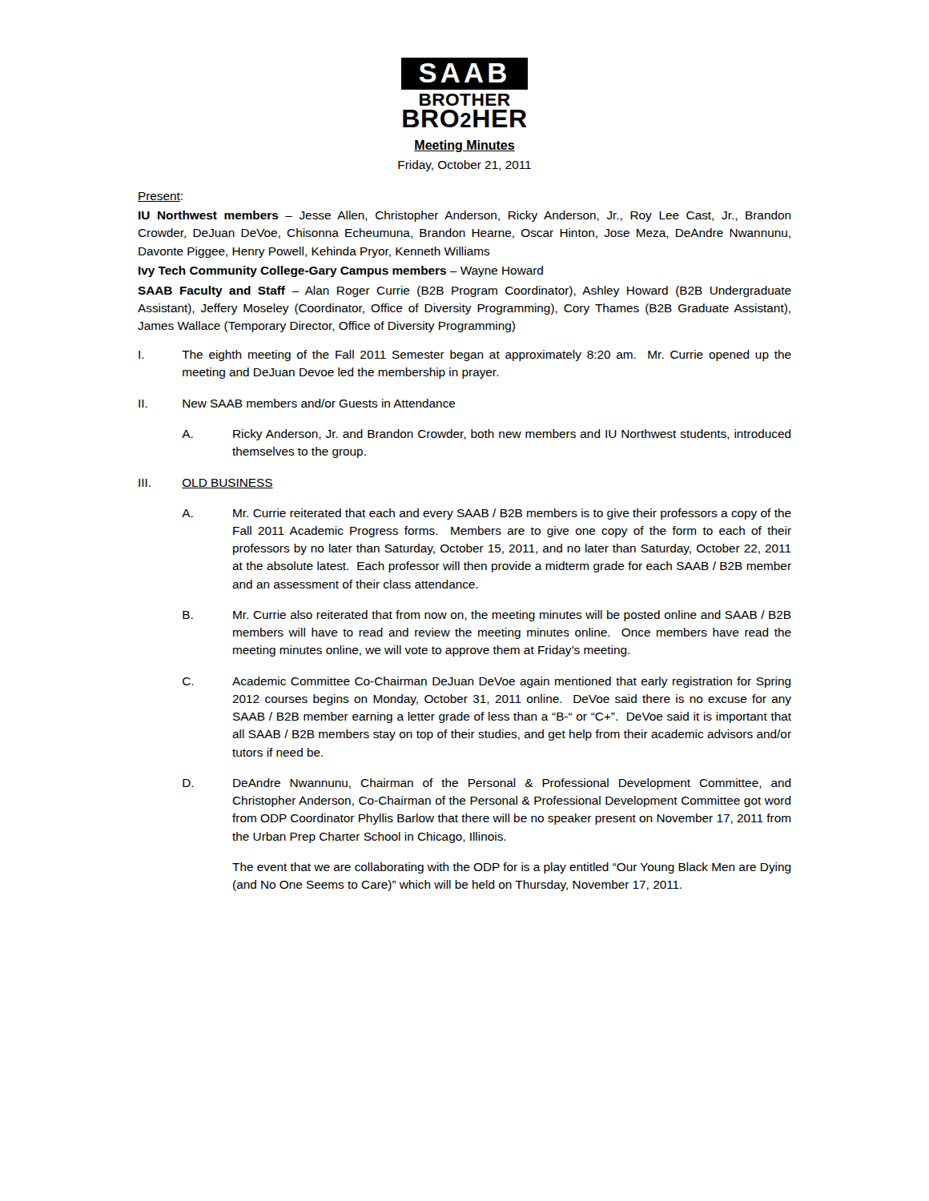SAAB BROTHER BRO2 HER
Meeting Minutes
Friday, October 21, 2011
Present:
IU Northwest members – Jesse Allen, Christopher Anderson, Ricky Anderson, Jr., Roy Lee Cast, Jr., Brandon Crowder, DeJuan DeVoe, Chisonna Echeumuna, Brandon Hearne, Oscar Hinton, Jose Meza, DeAndre Nwannunu, Davonte Piggee, Henry Powell, Kehinda Pryor, Kenneth Williams
Ivy Tech Community College-Gary Campus members – Wayne Howard
SAAB Faculty and Staff – Alan Roger Currie (B2B Program Coordinator), Ashley Howard (B2B Undergraduate Assistant), Jeffery Moseley (Coordinator, Office of Diversity Programming), Cory Thames (B2B Graduate Assistant), James Wallace (Temporary Director, Office of Diversity Programming)
I.
The eighth meeting of the Fall 2011 Semester began at approximately 8:20 am. Mr. Currie opened up the meeting and DeJuan Devoe led the membership in prayer.
II.
New SAAB members and/or Guests in Attendance
A.
Ricky Anderson, Jr. and Brandon Crowder, both new members and IU Northwest students, introduced themselves to the group.
III.
OLD BUSINESS
A.
Mr. Currie reiterated that each and every SAAB / B2B members is to give their professors a copy of the Fall 2011 Academic Progress forms. Members are to give one copy of the form to each of their professors by no later than Saturday, October 15, 2011, and no later than Saturday, October 22, 2011 at the absolute latest. Each professor will then provide a midterm grade for each SAAB / B2B member and an assessment of their class attendance.
B.
Mr. Currie also reiterated that from now on, the meeting minutes will be posted online and SAAB / B2B members will have to read and review the meeting minutes online. Once members have read the meeting minutes online, we will vote to approve them at Friday’s meeting.
C.
Academic Committee Co-Chairman DeJuan DeVoe again mentioned that early registration for Spring 2012 courses begins on Monday, October 31, 2011 online. DeVoe said there is no excuse for any SAAB / B2B member earning a letter grade of less than a “B-“ or “C+”. DeVoe said it is important that all SAAB / B2B members stay on top of their studies, and get help from their academic advisors and/or tutors if need be.
D.
DeAndre Nwannunu, Chairman of the Personal & Professional Development Committee, and Christopher Anderson, Co-Chairman of the Personal & Professional Development Committee got word from ODP Coordinator Phyllis Barlow that there will be no speaker present on November 17, 2011 from the Urban Prep Charter School in Chicago, Illinois.
The event that we are collaborating with the ODP for is a play entitled “Our Young Black Men are Dying (and No One Seems to Care)” which will be held on Thursday, November 17, 2011.